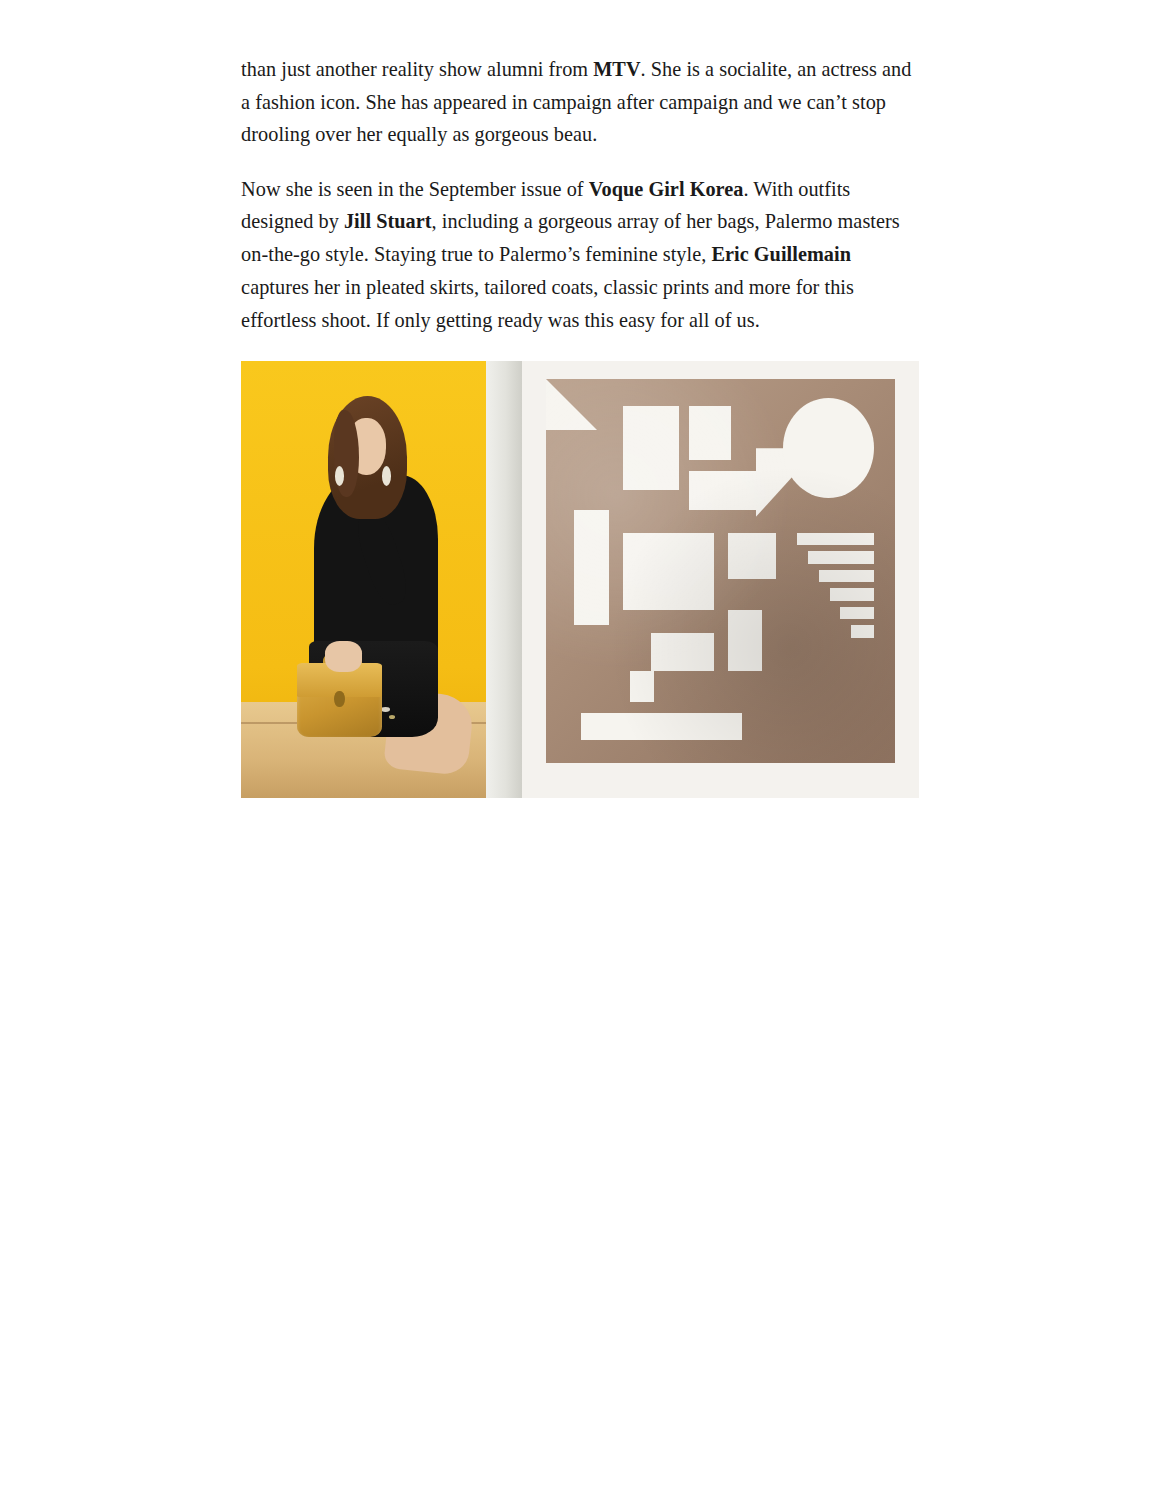than just another reality show alumni from MTV. She is a socialite, an actress and a fashion icon. She has appeared in campaign after campaign and we can’t stop drooling over her equally as gorgeous beau.
Now she is seen in the September issue of Voque Girl Korea. With outfits designed by Jill Stuart, including a gorgeous array of her bags, Palermo masters on-the-go style. Staying true to Palermo’s feminine style, Eric Guillemain captures her in pleated skirts, tailored coats, classic prints and more for this effortless shoot. If only getting ready was this easy for all of us.